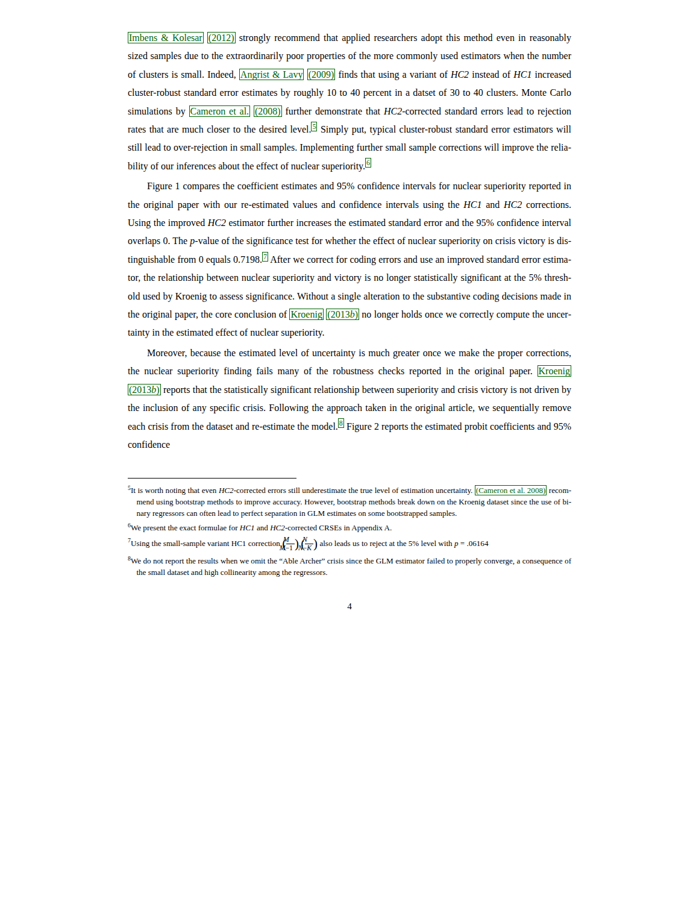Imbens & Kolesar (2012) strongly recommend that applied researchers adopt this method even in reasonably sized samples due to the extraordinarily poor properties of the more commonly used estimators when the number of clusters is small. Indeed, Angrist & Lavy (2009) finds that using a variant of HC2 instead of HC1 increased cluster-robust standard error estimates by roughly 10 to 40 percent in a datset of 30 to 40 clusters. Monte Carlo simulations by Cameron et al. (2008) further demonstrate that HC2-corrected standard errors lead to rejection rates that are much closer to the desired level.5 Simply put, typical cluster-robust standard error estimators will still lead to over-rejection in small samples. Implementing further small sample corrections will improve the reliability of our inferences about the effect of nuclear superiority.6
Figure 1 compares the coefficient estimates and 95% confidence intervals for nuclear superiority reported in the original paper with our re-estimated values and confidence intervals using the HC1 and HC2 corrections. Using the improved HC2 estimator further increases the estimated standard error and the 95% confidence interval overlaps 0. The p-value of the significance test for whether the effect of nuclear superiority on crisis victory is distinguishable from 0 equals 0.7198.7 After we correct for coding errors and use an improved standard error estimator, the relationship between nuclear superiority and victory is no longer statistically significant at the 5% threshold used by Kroenig to assess significance. Without a single alteration to the substantive coding decisions made in the original paper, the core conclusion of Kroenig (2013b) no longer holds once we correctly compute the uncertainty in the estimated effect of nuclear superiority.
Moreover, because the estimated level of uncertainty is much greater once we make the proper corrections, the nuclear superiority finding fails many of the robustness checks reported in the original paper. Kroenig (2013b) reports that the statistically significant relationship between superiority and crisis victory is not driven by the inclusion of any specific crisis. Following the approach taken in the original article, we sequentially remove each crisis from the dataset and re-estimate the model.8 Figure 2 reports the estimated probit coefficients and 95% confidence
5It is worth noting that even HC2-corrected errors still underestimate the true level of estimation uncertainty. (Cameron et al. 2008) recommend using bootstrap methods to improve accuracy. However, bootstrap methods break down on the Kroenig dataset since the use of binary regressors can often lead to perfect separation in GLM estimates on some bootstrapped samples.
6We present the exact formulae for HC1 and HC2-corrected CRSEs in Appendix A.
7Using the small-sample variant HC1 correction (MM−1) (NN−K) also leads us to reject at the 5% level with p = .06164
8We do not report the results when we omit the “Able Archer” crisis since the GLM estimator failed to properly converge, a consequence of the small dataset and high collinearity among the regressors.
4